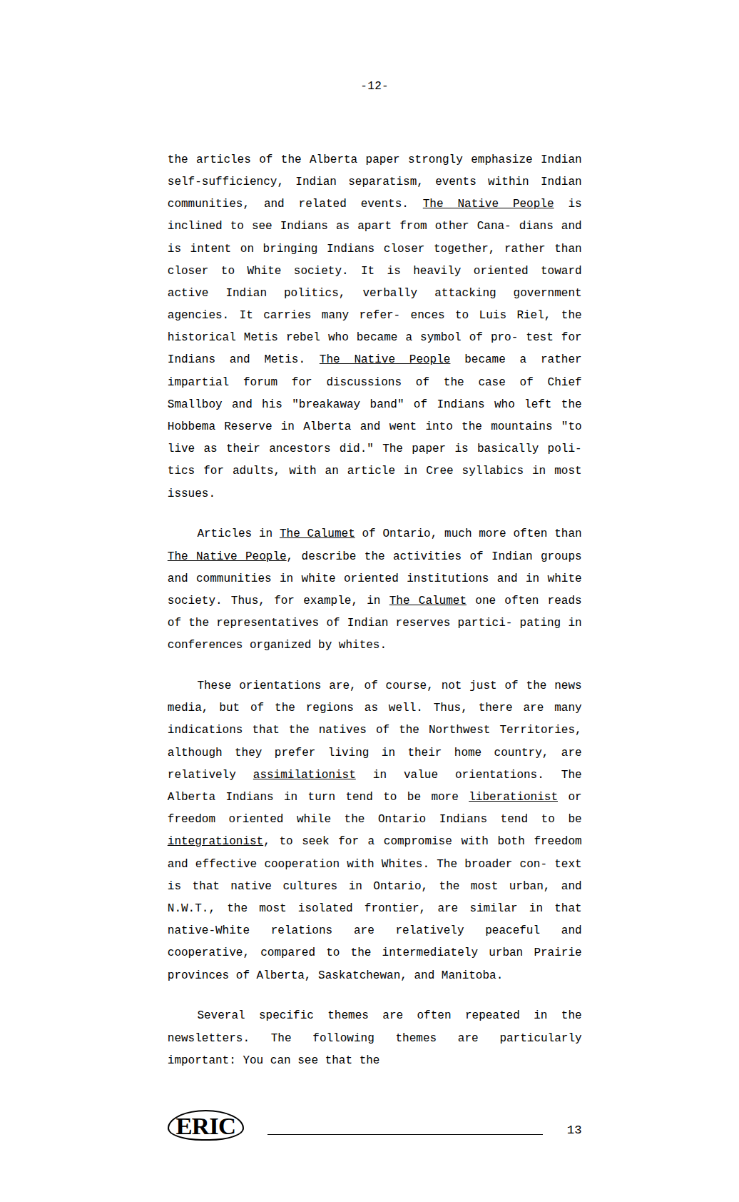-12-
the articles of the Alberta paper strongly emphasize Indian self-sufficiency, Indian separatism, events within Indian communities, and related events. The Native People is inclined to see Indians as apart from other Cana- dians and is intent on bringing Indians closer together, rather than closer to White society. It is heavily oriented toward active Indian politics, verbally attacking government agencies. It carries many refer- ences to Luis Riel, the historical Metis rebel who became a symbol of pro- test for Indians and Metis. The Native People became a rather impartial forum for discussions of the case of Chief Smallboy and his "breakaway band" of Indians who left the Hobbema Reserve in Alberta and went into the mountains "to live as their ancestors did." The paper is basically poli- tics for adults, with an article in Cree syllabics in most issues.
Articles in The Calumet of Ontario, much more often than The Native People, describe the activities of Indian groups and communities in white oriented institutions and in white society. Thus, for example, in The Calumet one often reads of the representatives of Indian reserves partici- pating in conferences organized by whites.
These orientations are, of course, not just of the news media, but of the regions as well. Thus, there are many indications that the natives of the Northwest Territories, although they prefer living in their home country, are relatively assimilationist in value orientations. The Alberta Indians in turn tend to be more liberationist or freedom oriented while the Ontario Indians tend to be integrationist, to seek for a compromise with both freedom and effective cooperation with Whites. The broader con- text is that native cultures in Ontario, the most urban, and N.W.T., the most isolated frontier, are similar in that native-White relations are relatively peaceful and cooperative, compared to the intermediately urban Prairie provinces of Alberta, Saskatchewan, and Manitoba.
Several specific themes are often repeated in the newsletters. The following themes are particularly important: You can see that the
ERIC
13